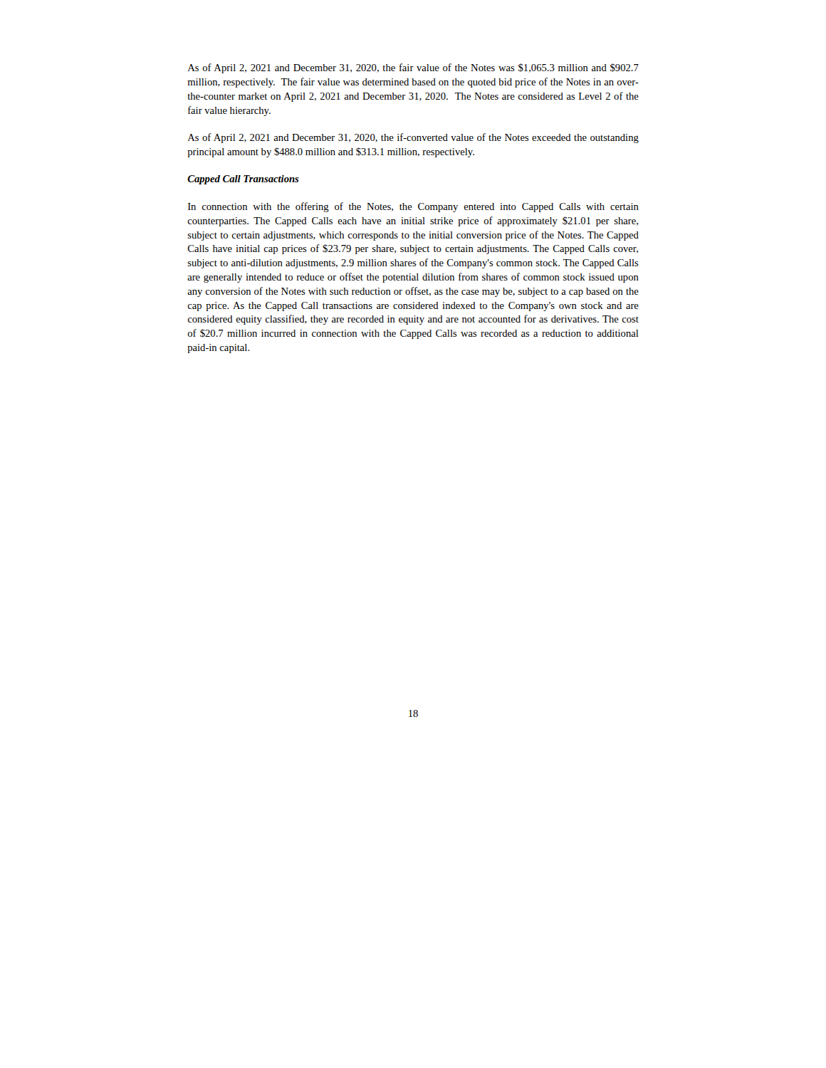As of April 2, 2021 and December 31, 2020, the fair value of the Notes was $1,065.3 million and $902.7 million, respectively. The fair value was determined based on the quoted bid price of the Notes in an over-the-counter market on April 2, 2021 and December 31, 2020. The Notes are considered as Level 2 of the fair value hierarchy.
As of April 2, 2021 and December 31, 2020, the if-converted value of the Notes exceeded the outstanding principal amount by $488.0 million and $313.1 million, respectively.
Capped Call Transactions
In connection with the offering of the Notes, the Company entered into Capped Calls with certain counterparties. The Capped Calls each have an initial strike price of approximately $21.01 per share, subject to certain adjustments, which corresponds to the initial conversion price of the Notes. The Capped Calls have initial cap prices of $23.79 per share, subject to certain adjustments. The Capped Calls cover, subject to anti-dilution adjustments, 2.9 million shares of the Company's common stock. The Capped Calls are generally intended to reduce or offset the potential dilution from shares of common stock issued upon any conversion of the Notes with such reduction or offset, as the case may be, subject to a cap based on the cap price. As the Capped Call transactions are considered indexed to the Company's own stock and are considered equity classified, they are recorded in equity and are not accounted for as derivatives. The cost of $20.7 million incurred in connection with the Capped Calls was recorded as a reduction to additional paid-in capital.
18